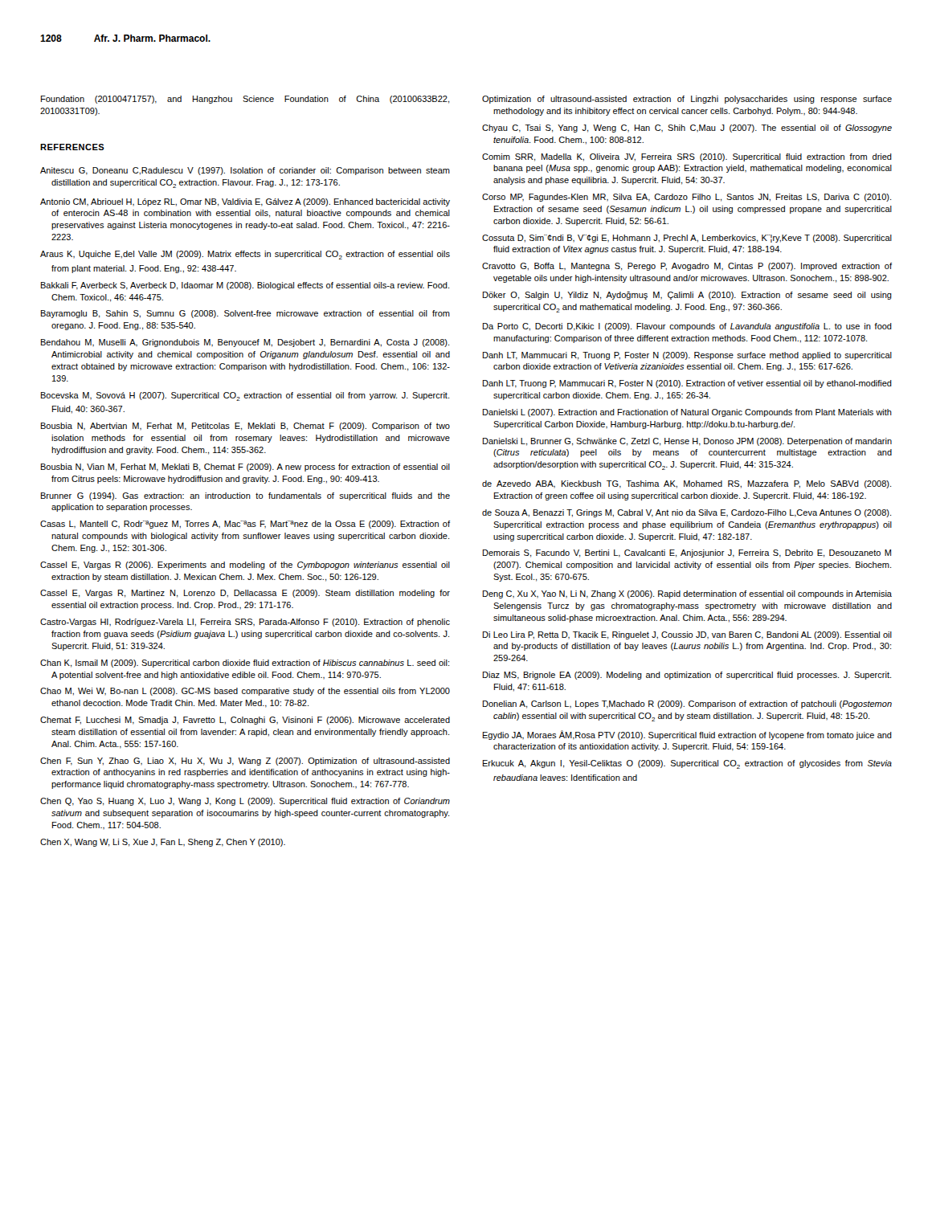1208 Afr. J. Pharm. Pharmacol.
Foundation (20100471757), and Hangzhou Science Foundation of China (20100633B22, 20100331T09).
REFERENCES
Anitescu G, Doneanu C,Radulescu V (1997). Isolation of coriander oil: Comparison between steam distillation and supercritical CO2 extraction. Flavour. Frag. J., 12: 173-176.
Antonio CM, Abriouel H, López RL, Omar NB, Valdivia E, Gálvez A (2009). Enhanced bactericidal activity of enterocin AS-48 in combination with essential oils, natural bioactive compounds and chemical preservatives against Listeria monocytogenes in ready-to-eat salad. Food. Chem. Toxicol., 47: 2216-2223.
Araus K, Uquiche E,del Valle JM (2009). Matrix effects in supercritical CO2 extraction of essential oils from plant material. J. Food. Eng., 92: 438-447.
Bakkali F, Averbeck S, Averbeck D, Idaomar M (2008). Biological effects of essential oils-a review. Food. Chem. Toxicol., 46: 446-475.
Bayramoglu B, Sahin S, Sumnu G (2008). Solvent-free microwave extraction of essential oil from oregano. J. Food. Eng., 88: 535-540.
Bendahou M, Muselli A, Grignondubois M, Benyoucef M, Desjobert J, Bernardini A, Costa J (2008). Antimicrobial activity and chemical composition of Origanum glandulosum Desf. essential oil and extract obtained by microwave extraction: Comparison with hydrodistillation. Food. Chem., 106: 132-139.
Bocevska M, Sovová H (2007). Supercritical CO2 extraction of essential oil from yarrow. J. Supercrit. Fluid, 40: 360-367.
Bousbia N, Abertvian M, Ferhat M, Petitcolas E, Meklati B, Chemat F (2009). Comparison of two isolation methods for essential oil from rosemary leaves: Hydrodistillation and microwave hydrodiffusion and gravity. Food. Chem., 114: 355-362.
Bousbia N, Vian M, Ferhat M, Meklati B, Chemat F (2009). A new process for extraction of essential oil from Citrus peels: Microwave hydrodiffusion and gravity. J. Food. Eng., 90: 409-413.
Brunner G (1994). Gas extraction: an introduction to fundamentals of supercritical fluids and the application to separation processes.
Casas L, Mantell C, Rodr¨ªguez M, Torres A, Mac¨ªas F, Mart¨ªnez de la Ossa E (2009). Extraction of natural compounds with biological activity from sunflower leaves using supercritical carbon dioxide. Chem. Eng. J., 152: 301-306.
Cassel E, Vargas R (2006). Experiments and modeling of the Cymbopogon winterianus essential oil extraction by steam distillation. J. Mexican Chem. J. Mex. Chem. Soc., 50: 126-129.
Cassel E, Vargas R, Martinez N, Lorenzo D, Dellacassa E (2009). Steam distillation modeling for essential oil extraction process. Ind. Crop. Prod., 29: 171-176.
Castro-Vargas HI, Rodríguez-Varela LI, Ferreira SRS, Parada-Alfonso F (2010). Extraction of phenolic fraction from guava seeds (Psidium guajava L.) using supercritical carbon dioxide and co-solvents. J. Supercrit. Fluid, 51: 319-324.
Chan K, Ismail M (2009). Supercritical carbon dioxide fluid extraction of Hibiscus cannabinus L. seed oil: A potential solvent-free and high antioxidative edible oil. Food. Chem., 114: 970-975.
Chao M, Wei W, Bo-nan L (2008). GC-MS based comparative study of the essential oils from YL2000 ethanol decoction. Mode Tradit Chin. Med. Mater Med., 10: 78-82.
Chemat F, Lucchesi M, Smadja J, Favretto L, Colnaghi G, Visinoni F (2006). Microwave accelerated steam distillation of essential oil from lavender: A rapid, clean and environmentally friendly approach. Anal. Chim. Acta., 555: 157-160.
Chen F, Sun Y, Zhao G, Liao X, Hu X, Wu J, Wang Z (2007). Optimization of ultrasound-assisted extraction of anthocyanins in red raspberries and identification of anthocyanins in extract using high-performance liquid chromatography-mass spectrometry. Ultrason. Sonochem., 14: 767-778.
Chen Q, Yao S, Huang X, Luo J, Wang J, Kong L (2009). Supercritical fluid extraction of Coriandrum sativum and subsequent separation of isocoumarins by high-speed counter-current chromatography. Food. Chem., 117: 504-508.
Chen X, Wang W, Li S, Xue J, Fan L, Sheng Z, Chen Y (2010).
Optimization of ultrasound-assisted extraction of Lingzhi polysaccharides using response surface methodology and its inhibitory effect on cervical cancer cells. Carbohyd. Polym., 80: 944-948.
Chyau C, Tsai S, Yang J, Weng C, Han C, Shih C,Mau J (2007). The essential oil of Glossogyne tenuifolia. Food. Chem., 100: 808-812.
Comim SRR, Madella K, Oliveira JV, Ferreira SRS (2010). Supercritical fluid extraction from dried banana peel (Musa spp., genomic group AAB): Extraction yield, mathematical modeling, economical analysis and phase equilibria. J. Supercrit. Fluid, 54: 30-37.
Corso MP, Fagundes-Klen MR, Silva EA, Cardozo Filho L, Santos JN, Freitas LS, Dariva C (2010). Extraction of sesame seed (Sesamun indicum L.) oil using compressed propane and supercritical carbon dioxide. J. Supercrit. Fluid, 52: 56-61.
Cossuta D, Sim¨¢ndi B, V¨¢gi E, Hohmann J, Prechl A, Lemberkovics, K¨¦ry,Keve T (2008). Supercritical fluid extraction of Vitex agnus castus fruit. J. Supercrit. Fluid, 47: 188-194.
Cravotto G, Boffa L, Mantegna S, Perego P, Avogadro M, Cintas P (2007). Improved extraction of vegetable oils under high-intensity ultrasound and/or microwaves. Ultrason. Sonochem., 15: 898-902.
Döker O, Salgin U, Yildiz N, Aydoğmuş M, Çalimli A (2010). Extraction of sesame seed oil using supercritical CO2 and mathematical modeling. J. Food. Eng., 97: 360-366.
Da Porto C, Decorti D,Kikic I (2009). Flavour compounds of Lavandula angustifolia L. to use in food manufacturing: Comparison of three different extraction methods. Food Chem., 112: 1072-1078.
Danh LT, Mammucari R, Truong P, Foster N (2009). Response surface method applied to supercritical carbon dioxide extraction of Vetiveria zizanioides essential oil. Chem. Eng. J., 155: 617-626.
Danh LT, Truong P, Mammucari R, Foster N (2010). Extraction of vetiver essential oil by ethanol-modified supercritical carbon dioxide. Chem. Eng. J., 165: 26-34.
Danielski L (2007). Extraction and Fractionation of Natural Organic Compounds from Plant Materials with Supercritical Carbon Dioxide, Hamburg-Harburg. http://doku.b.tu-harburg.de/.
Danielski L, Brunner G, Schwänke C, Zetzl C, Hense H, Donoso JPM (2008). Deterpenation of mandarin (Citrus reticulata) peel oils by means of countercurrent multistage extraction and adsorption/desorption with supercritical CO2. J. Supercrit. Fluid, 44: 315-324.
de Azevedo ABA, Kieckbush TG, Tashima AK, Mohamed RS, Mazzafera P, Melo SABVd (2008). Extraction of green coffee oil using supercritical carbon dioxide. J. Supercrit. Fluid, 44: 186-192.
de Souza A, Benazzi T, Grings M, Cabral V, Ant nio da Silva E, Cardozo-Filho L,Ceva Antunes O (2008). Supercritical extraction process and phase equilibrium of Candeia (Eremanthus erythropappus) oil using supercritical carbon dioxide. J. Supercrit. Fluid, 47: 182-187.
Demorais S, Facundo V, Bertini L, Cavalcanti E, Anjosjunior J, Ferreira S, Debrito E, Desouzaneto M (2007). Chemical composition and larvicidal activity of essential oils from Piper species. Biochem. Syst. Ecol., 35: 670-675.
Deng C, Xu X, Yao N, Li N, Zhang X (2006). Rapid determination of essential oil compounds in Artemisia Selengensis Turcz by gas chromatography-mass spectrometry with microwave distillation and simultaneous solid-phase microextraction. Anal. Chim. Acta., 556: 289-294.
Di Leo Lira P, Retta D, Tkacik E, Ringuelet J, Coussio JD, van Baren C, Bandoni AL (2009). Essential oil and by-products of distillation of bay leaves (Laurus nobilis L.) from Argentina. Ind. Crop. Prod., 30: 259-264.
Diaz MS, Brignole EA (2009). Modeling and optimization of supercritical fluid processes. J. Supercrit. Fluid, 47: 611-618.
Donelian A, Carlson L, Lopes T,Machado R (2009). Comparison of extraction of patchouli (Pogostemon cablin) essential oil with supercritical CO2 and by steam distillation. J. Supercrit. Fluid, 48: 15-20.
Egydio JA, Moraes ÂM,Rosa PTV (2010). Supercritical fluid extraction of lycopene from tomato juice and characterization of its antioxidation activity. J. Supercrit. Fluid, 54: 159-164.
Erkucuk A, Akgun I, Yesil-Celiktas O (2009). Supercritical CO2 extraction of glycosides from Stevia rebaudiana leaves: Identification and